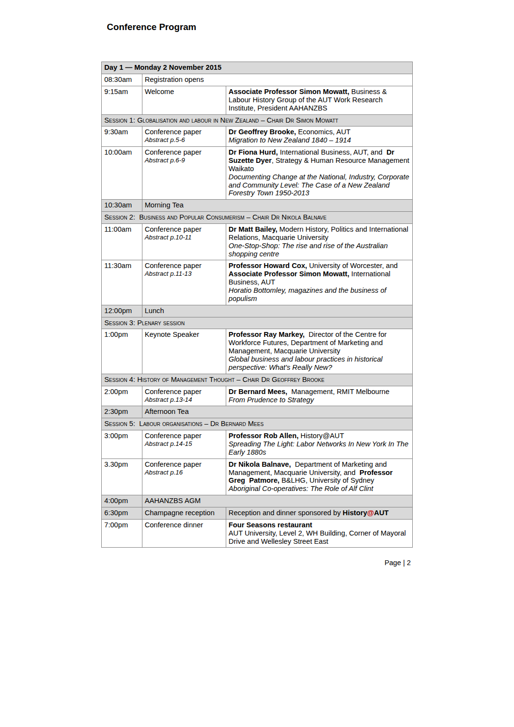Conference Program
| Day 1 — Monday 2 November 2015 |
| 08:30am | Registration opens |
| 9:15am | Welcome | Associate Professor Simon Mowatt, Business & Labour History Group of the AUT Work Research Institute, President AAHANZBS |
| Session 1: Globalisation and labour in New Zealand – Chair Dr Simon Mowatt |
| 9:30am | Conference paper Abstract p.5-6 | Dr Geoffrey Brooke, Economics, AUT Migration to New Zealand 1840 – 1914 |
| 10:00am | Conference paper Abstract p.6-9 | Dr Fiona Hurd, International Business, AUT, and Dr Suzette Dyer , Strategy & Human Resource Management Waikato Documenting Change at the National, Industry, Corporate and Community Level: The Case of a New Zealand Forestry Town 1950-2013 |
| 10:30am | Morning Tea |
| Session 2: Business and Popular Consumerism – Chair Dr Nikola Balnave |
| 11:00am | Conference paper Abstract p.10-11 | Dr Matt Bailey, Modern History, Politics and International Relations, Macquarie University One-Stop-Shop: The rise and rise of the Australian shopping centre |
| 11:30am | Conference paper Abstract p.11-13 | Professor Howard Cox, University of Worcester, and Associate Professor Simon Mowatt, International Business, AUT Horatio Bottomley, magazines and the business of populism |
| 12:00pm | Lunch |
| Session 3: Plenary session |
| 1:00pm | Keynote Speaker | Professor Ray Markey, Director of the Centre for Workforce Futures, Department of Marketing and Management, Macquarie University Global business and labour practices in historical perspective: What's Really New? |
| Session 4: History of Management Thought – Chair Dr Geoffrey Brooke |
| 2:00pm | Conference paper Abstract p.13-14 | Dr Bernard Mees, Management, RMIT Melbourne From Prudence to Strategy |
| 2:30pm | Afternoon Tea |
| Session 5: Labour organisations – Dr Bernard Mees |
| 3:00pm | Conference paper Abstract p.14-15 | Professor Rob Allen, History@AUT Spreading The Light: Labor Networks In New York In The Early 1880s |
| 3.30pm | Conference paper Abstract p.16 | Dr Nikola Balnave, Department of Marketing and Management, Macquarie University, and Professor Greg Patmore, B&LHG, University of Sydney Aboriginal Co-operatives: The Role of Alf Clint |
| 4:00pm | AAHANZBS AGM |
| 6:30pm | Champagne reception | Reception and dinner sponsored by History @ AUT |
| 7:00pm | Conference dinner | Four Seasons restaurant AUT University, Level 2, WH Building, Corner of Mayoral Drive and Wellesley Street East |
Page | 2